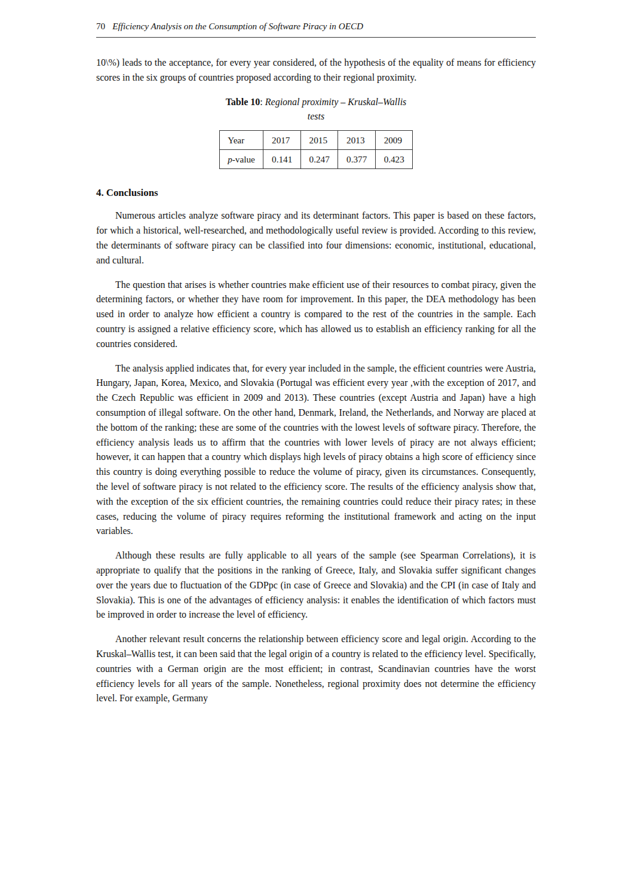70 Efficiency Analysis on the Consumption of Software Piracy in OECD
10\%) leads to the acceptance, for every year considered, of the hypothesis of the equality of means for efficiency scores in the six groups of countries proposed according to their regional proximity.
Table 10 : Regional proximity – Kruskal–Wallis tests
| Year | 2017 | 2015 | 2013 | 2009 |
| p -value | 0.141 | 0.247 | 0.377 | 0.423 |
4. Conclusions
Numerous articles analyze software piracy and its determinant factors. This paper is based on these factors, for which a historical, well-researched, and methodologically useful review is provided. According to this review, the determinants of software piracy can be classified into four dimensions: economic, institutional, educational, and cultural.
The question that arises is whether countries make efficient use of their resources to combat piracy, given the determining factors, or whether they have room for improvement. In this paper, the DEA methodology has been used in order to analyze how efficient a country is compared to the rest of the countries in the sample. Each country is assigned a relative efficiency score, which has allowed us to establish an efficiency ranking for all the countries considered.
The analysis applied indicates that, for every year included in the sample, the efficient countries were Austria, Hungary, Japan, Korea, Mexico, and Slovakia (Portugal was efficient every year ,with the exception of 2017, and the Czech Republic was efficient in 2009 and 2013). These countries (except Austria and Japan) have a high consumption of illegal software. On the other hand, Denmark, Ireland, the Netherlands, and Norway are placed at the bottom of the ranking; these are some of the countries with the lowest levels of software piracy. Therefore, the efficiency analysis leads us to affirm that the countries with lower levels of piracy are not always efficient; however, it can happen that a country which displays high levels of piracy obtains a high score of efficiency since this country is doing everything possible to reduce the volume of piracy, given its circumstances. Consequently, the level of software piracy is not related to the efficiency score. The results of the efficiency analysis show that, with the exception of the six efficient countries, the remaining countries could reduce their piracy rates; in these cases, reducing the volume of piracy requires reforming the institutional framework and acting on the input variables.
Although these results are fully applicable to all years of the sample (see Spearman Correlations), it is appropriate to qualify that the positions in the ranking of Greece, Italy, and Slovakia suffer significant changes over the years due to fluctuation of the GDPpc (in case of Greece and Slovakia) and the CPI (in case of Italy and Slovakia). This is one of the advantages of efficiency analysis: it enables the identification of which factors must be improved in order to increase the level of efficiency.
Another relevant result concerns the relationship between efficiency score and legal origin. According to the Kruskal–Wallis test, it can been said that the legal origin of a country is related to the efficiency level. Specifically, countries with a German origin are the most efficient; in contrast, Scandinavian countries have the worst efficiency levels for all years of the sample. Nonetheless, regional proximity does not determine the efficiency level. For example, Germany